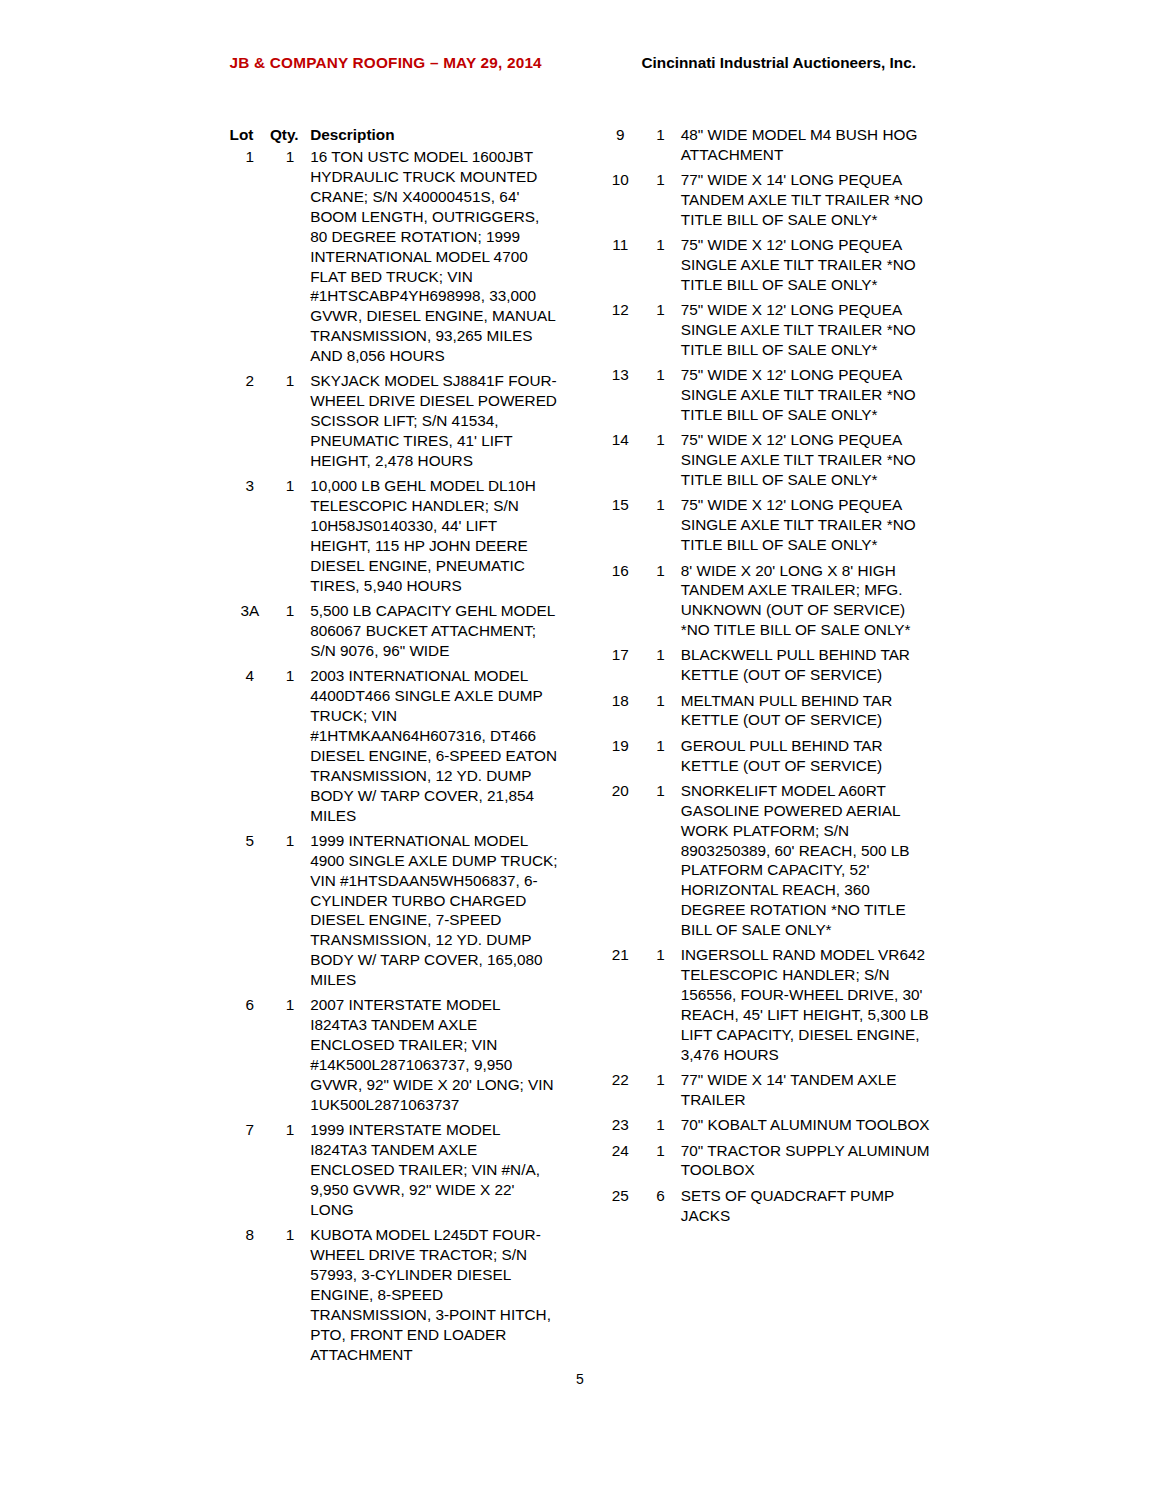JB & COMPANY ROOFING – MAY 29, 2014
Cincinnati Industrial Auctioneers, Inc.
| Lot | Qty. | Description |
| --- | --- | --- |
| 1 | 1 | 16 TON USTC MODEL 1600JBT HYDRAULIC TRUCK MOUNTED CRANE; S/N X40000451S, 64' BOOM LENGTH, OUTRIGGERS, 80 DEGREE ROTATION; 1999 INTERNATIONAL MODEL 4700 FLAT BED TRUCK; VIN #1HTSCABP4YH698998, 33,000 GVWR, DIESEL ENGINE, MANUAL TRANSMISSION, 93,265 MILES AND 8,056 HOURS |
| 2 | 1 | SKYJACK MODEL SJ8841F FOUR-WHEEL DRIVE DIESEL POWERED SCISSOR LIFT; S/N 41534, PNEUMATIC TIRES, 41' LIFT HEIGHT, 2,478 HOURS |
| 3 | 1 | 10,000 LB GEHL MODEL DL10H TELESCOPIC HANDLER; S/N 10H58JS0140330, 44' LIFT HEIGHT, 115 HP JOHN DEERE DIESEL ENGINE, PNEUMATIC TIRES, 5,940 HOURS |
| 3A | 1 | 5,500 LB CAPACITY GEHL MODEL 806067 BUCKET ATTACHMENT; S/N 9076, 96" WIDE |
| 4 | 1 | 2003 INTERNATIONAL MODEL 4400DT466 SINGLE AXLE DUMP TRUCK; VIN #1HTMKAAN64H607316, DT466 DIESEL ENGINE, 6-SPEED EATON TRANSMISSION, 12 YD. DUMP BODY W/ TARP COVER, 21,854 MILES |
| 5 | 1 | 1999 INTERNATIONAL MODEL 4900 SINGLE AXLE DUMP TRUCK; VIN #1HTSDAAN5WH506837, 6-CYLINDER TURBO CHARGED DIESEL ENGINE, 7-SPEED TRANSMISSION, 12 YD. DUMP BODY W/ TARP COVER, 165,080 MILES |
| 6 | 1 | 2007 INTERSTATE MODEL I824TA3 TANDEM AXLE ENCLOSED TRAILER; VIN #14K500L2871063737, 9,950 GVWR, 92" WIDE X 20' LONG; VIN 1UK500L2871063737 |
| 7 | 1 | 1999 INTERSTATE MODEL I824TA3 TANDEM AXLE ENCLOSED TRAILER; VIN #N/A, 9,950 GVWR, 92" WIDE X 22' LONG |
| 8 | 1 | KUBOTA MODEL L245DT FOUR-WHEEL DRIVE TRACTOR; S/N 57993, 3-CYLINDER DIESEL ENGINE, 8-SPEED TRANSMISSION, 3-POINT HITCH, PTO, FRONT END LOADER ATTACHMENT |
| 9 | 1 | 48" WIDE MODEL M4 BUSH HOG ATTACHMENT |
| 10 | 1 | 77" WIDE X 14' LONG PEQUEA TANDEM AXLE TILT TRAILER *NO TITLE BILL OF SALE ONLY* |
| 11 | 1 | 75" WIDE X 12' LONG PEQUEA SINGLE AXLE TILT TRAILER *NO TITLE BILL OF SALE ONLY* |
| 12 | 1 | 75" WIDE X 12' LONG PEQUEA SINGLE AXLE TILT TRAILER *NO TITLE BILL OF SALE ONLY* |
| 13 | 1 | 75" WIDE X 12' LONG PEQUEA SINGLE AXLE TILT TRAILER *NO TITLE BILL OF SALE ONLY* |
| 14 | 1 | 75" WIDE X 12' LONG PEQUEA SINGLE AXLE TILT TRAILER *NO TITLE BILL OF SALE ONLY* |
| 15 | 1 | 75" WIDE X 12' LONG PEQUEA SINGLE AXLE TILT TRAILER *NO TITLE BILL OF SALE ONLY* |
| 16 | 1 | 8' WIDE X 20' LONG X 8' HIGH TANDEM AXLE TRAILER; MFG. UNKNOWN (OUT OF SERVICE) *NO TITLE BILL OF SALE ONLY* |
| 17 | 1 | BLACKWELL PULL BEHIND TAR KETTLE (OUT OF SERVICE) |
| 18 | 1 | MELTMAN PULL BEHIND TAR KETTLE (OUT OF SERVICE) |
| 19 | 1 | GEROUL PULL BEHIND TAR KETTLE (OUT OF SERVICE) |
| 20 | 1 | SNORKELIFT MODEL A60RT GASOLINE POWERED AERIAL WORK PLATFORM; S/N 8903250389, 60' REACH, 500 LB PLATFORM CAPACITY, 52' HORIZONTAL REACH, 360 DEGREE ROTATION *NO TITLE BILL OF SALE ONLY* |
| 21 | 1 | INGERSOLL RAND MODEL VR642 TELESCOPIC HANDLER; S/N 156556, FOUR-WHEEL DRIVE, 30' REACH, 45' LIFT HEIGHT, 5,300 LB LIFT CAPACITY, DIESEL ENGINE, 3,476 HOURS |
| 22 | 1 | 77" WIDE X 14' TANDEM AXLE TRAILER |
| 23 | 1 | 70" KOBALT ALUMINUM TOOLBOX |
| 24 | 1 | 70" TRACTOR SUPPLY ALUMINUM TOOLBOX |
| 25 | 6 | SETS OF QUADCRAFT PUMP JACKS |
5